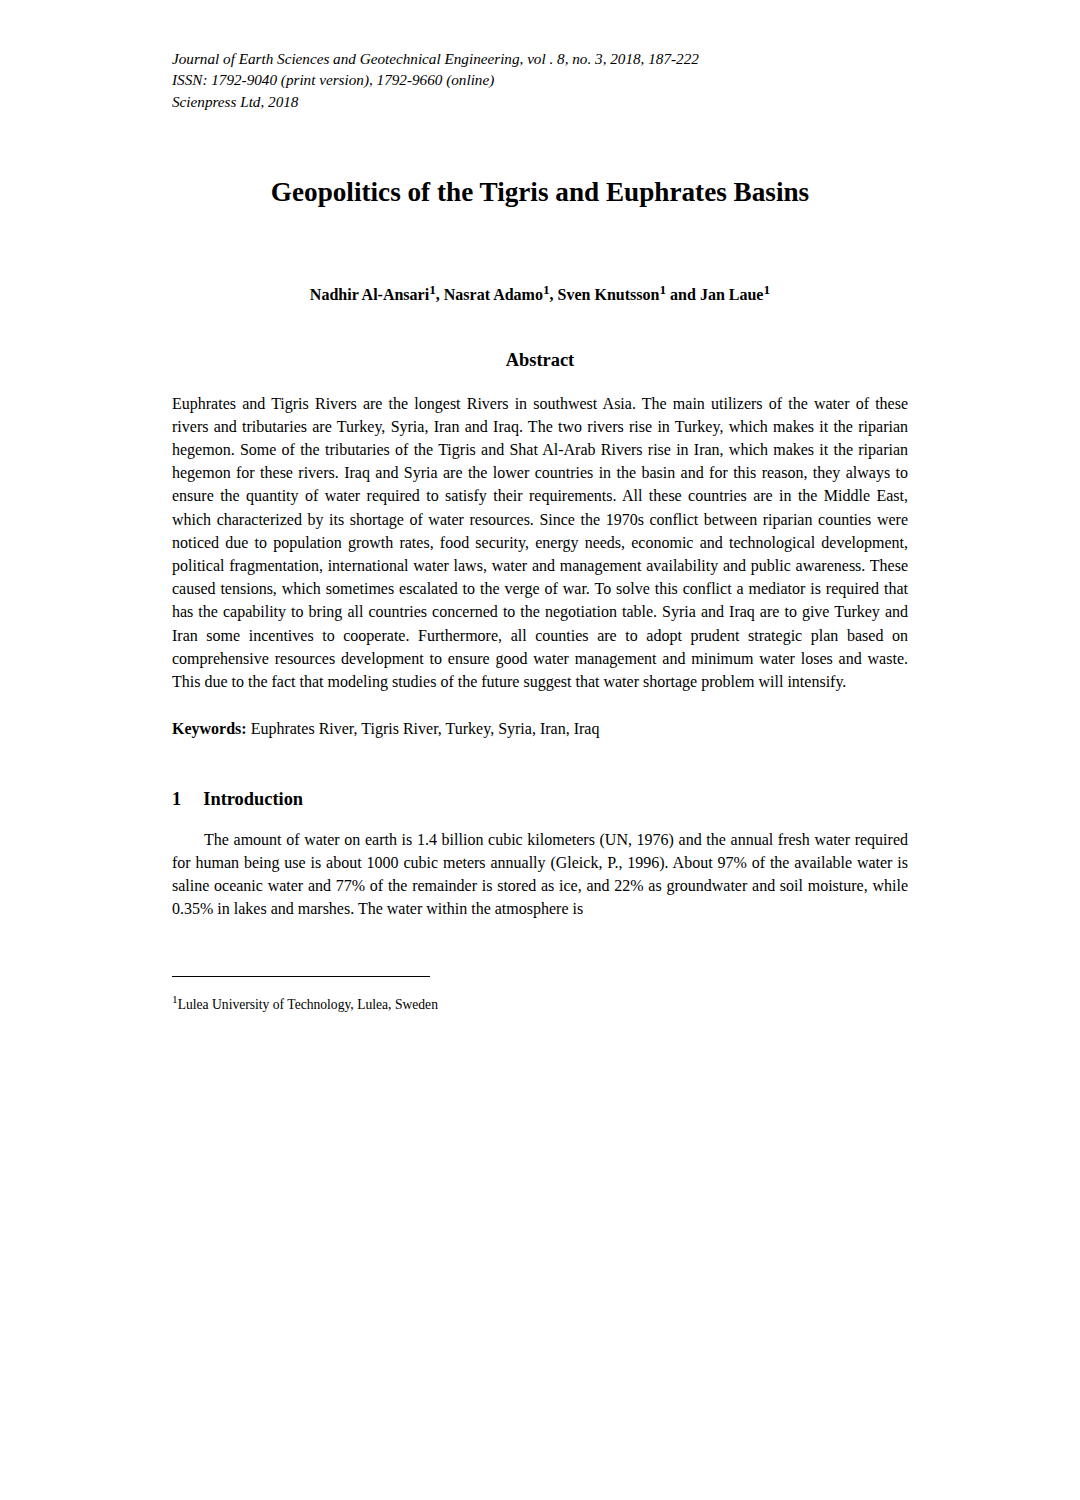Journal of Earth Sciences and Geotechnical Engineering, vol . 8, no. 3, 2018, 187-222
ISSN: 1792-9040 (print version), 1792-9660 (online)
Scienpress Ltd, 2018
Geopolitics of the Tigris and Euphrates Basins
Nadhir Al-Ansari1, Nasrat Adamo1, Sven Knutsson1 and Jan Laue1
Abstract
Euphrates and Tigris Rivers are the longest Rivers in southwest Asia. The main utilizers of the water of these rivers and tributaries are Turkey, Syria, Iran and Iraq. The two rivers rise in Turkey, which makes it the riparian hegemon. Some of the tributaries of the Tigris and Shat Al-Arab Rivers rise in Iran, which makes it the riparian hegemon for these rivers. Iraq and Syria are the lower countries in the basin and for this reason, they always to ensure the quantity of water required to satisfy their requirements. All these countries are in the Middle East, which characterized by its shortage of water resources. Since the 1970s conflict between riparian counties were noticed due to population growth rates, food security, energy needs, economic and technological development, political fragmentation, international water laws, water and management availability and public awareness. These caused tensions, which sometimes escalated to the verge of war. To solve this conflict a mediator is required that has the capability to bring all countries concerned to the negotiation table. Syria and Iraq are to give Turkey and Iran some incentives to cooperate. Furthermore, all counties are to adopt prudent strategic plan based on comprehensive resources development to ensure good water management and minimum water loses and waste. This due to the fact that modeling studies of the future suggest that water shortage problem will intensify.
Keywords: Euphrates River, Tigris River, Turkey, Syria, Iran, Iraq
1 Introduction
The amount of water on earth is 1.4 billion cubic kilometers (UN, 1976) and the annual fresh water required for human being use is about 1000 cubic meters annually (Gleick, P., 1996). About 97% of the available water is saline oceanic water and 77% of the remainder is stored as ice, and 22% as groundwater and soil moisture, while 0.35% in lakes and marshes. The water within the atmosphere is
1Lulea University of Technology, Lulea, Sweden